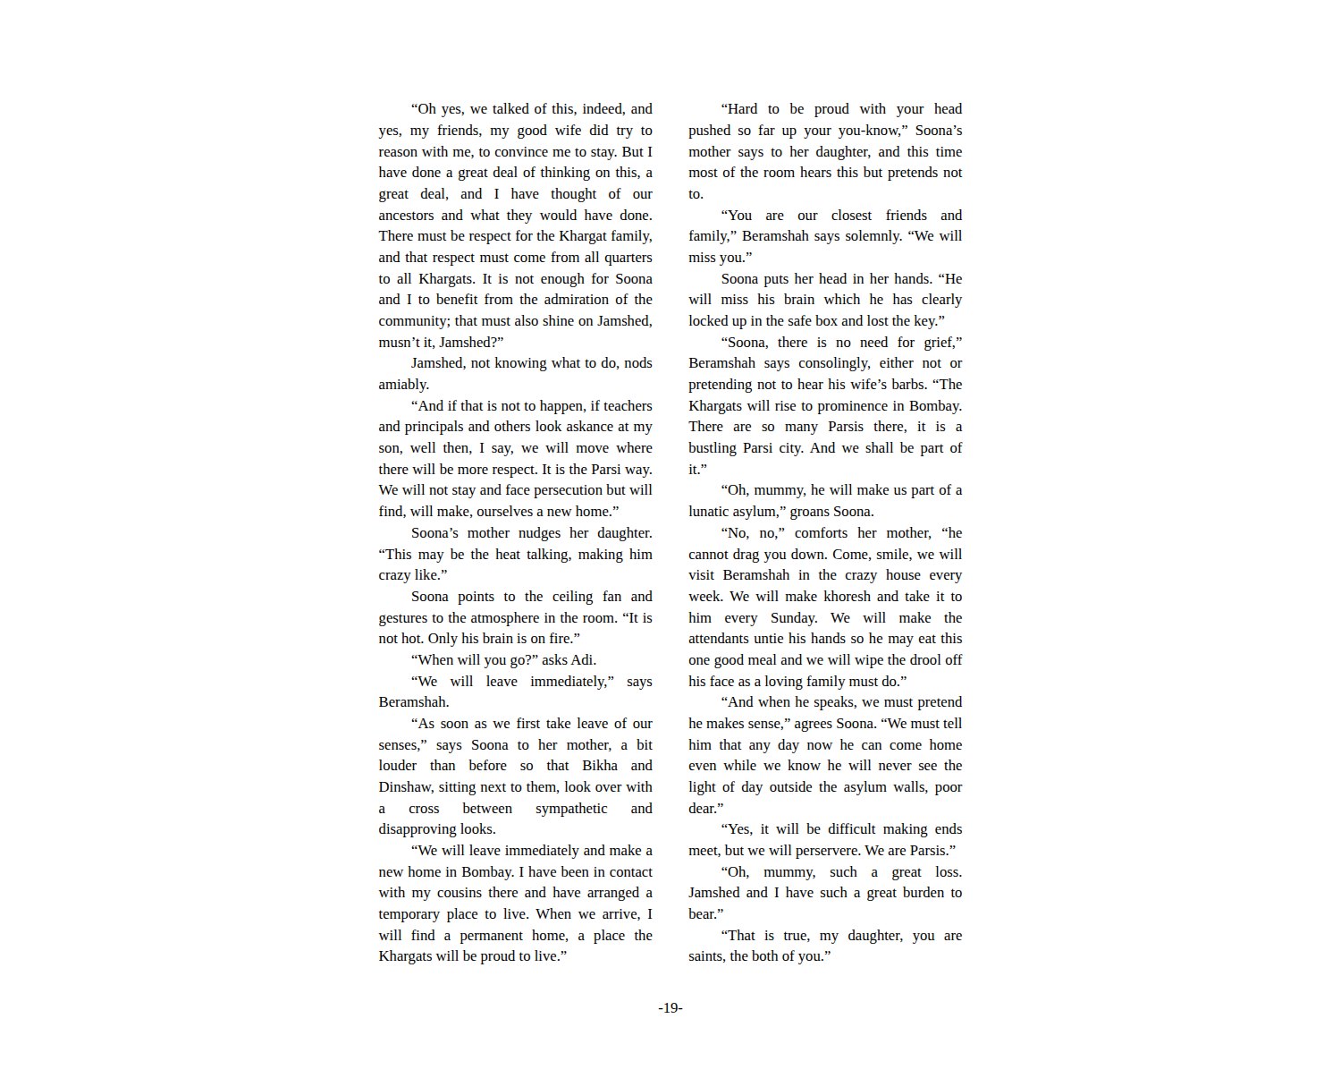“Oh yes, we talked of this, indeed, and yes, my friends, my good wife did try to reason with me, to convince me to stay. But I have done a great deal of thinking on this, a great deal, and I have thought of our ancestors and what they would have done. There must be respect for the Khargat family, and that respect must come from all quarters to all Khargats. It is not enough for Soona and I to benefit from the admiration of the community; that must also shine on Jamshed, musn’t it, Jamshed?”
Jamshed, not knowing what to do, nods amiably.
“And if that is not to happen, if teachers and principals and others look askance at my son, well then, I say, we will move where there will be more respect. It is the Parsi way. We will not stay and face persecution but will find, will make, ourselves a new home.”
Soona’s mother nudges her daughter. “This may be the heat talking, making him crazy like.”
Soona points to the ceiling fan and gestures to the atmosphere in the room. “It is not hot. Only his brain is on fire.”
“When will you go?” asks Adi.
“We will leave immediately,” says Beramshah.
“As soon as we first take leave of our senses,” says Soona to her mother, a bit louder than before so that Bikha and Dinshaw, sitting next to them, look over with a cross between sympathetic and disapproving looks.
“We will leave immediately and make a new home in Bombay. I have been in contact with my cousins there and have arranged a temporary place to live. When we arrive, I will find a permanent home, a place the Khargats will be proud to live.”
“Hard to be proud with your head pushed so far up your you-know,” Soona’s mother says to her daughter, and this time most of the room hears this but pretends not to.
“You are our closest friends and family,” Beramshah says solemnly. “We will miss you.”
Soona puts her head in her hands. “He will miss his brain which he has clearly locked up in the safe box and lost the key.”
“Soona, there is no need for grief,” Beramshah says consolingly, either not or pretending not to hear his wife’s barbs. “The Khargats will rise to prominence in Bombay. There are so many Parsis there, it is a bustling Parsi city. And we shall be part of it.”
“Oh, mummy, he will make us part of a lunatic asylum,” groans Soona.
“No, no,” comforts her mother, “he cannot drag you down. Come, smile, we will visit Beramshah in the crazy house every week. We will make khoresh and take it to him every Sunday. We will make the attendants untie his hands so he may eat this one good meal and we will wipe the drool off his face as a loving family must do.”
“And when he speaks, we must pretend he makes sense,” agrees Soona. “We must tell him that any day now he can come home even while we know he will never see the light of day outside the asylum walls, poor dear.”
“Yes, it will be difficult making ends meet, but we will perservere. We are Parsis.”
“Oh, mummy, such a great loss. Jamshed and I have such a great burden to bear.”
“That is true, my daughter, you are saints, the both of you.”
-19-